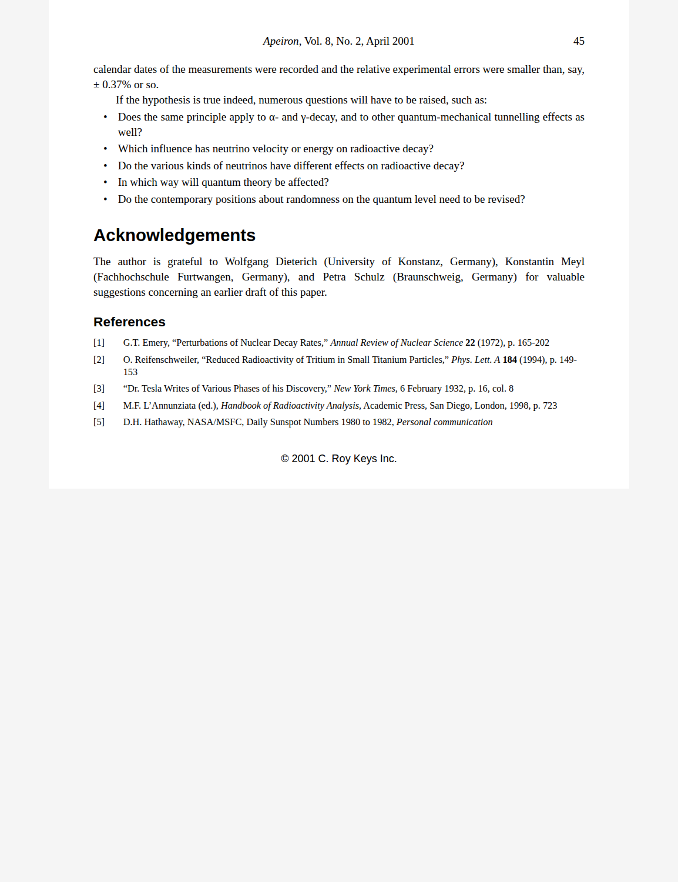Apeiron, Vol. 8, No. 2, April 2001 45
calendar dates of the measurements were recorded and the relative experimental errors were smaller than, say, ± 0.37% or so.
If the hypothesis is true indeed, numerous questions will have to be raised, such as:
Does the same principle apply to α- and γ-decay, and to other quantum-mechanical tunnelling effects as well?
Which influence has neutrino velocity or energy on radioactive decay?
Do the various kinds of neutrinos have different effects on radioactive decay?
In which way will quantum theory be affected?
Do the contemporary positions about randomness on the quantum level need to be revised?
Acknowledgements
The author is grateful to Wolfgang Dieterich (University of Konstanz, Germany), Konstantin Meyl (Fachhochschule Furtwangen, Germany), and Petra Schulz (Braunschweig, Germany) for valuable suggestions concerning an earlier draft of this paper.
References
[1] G.T. Emery, “Perturbations of Nuclear Decay Rates,” Annual Review of Nuclear Science 22 (1972), p. 165-202
[2] O. Reifenschweiler, “Reduced Radioactivity of Tritium in Small Titanium Particles,” Phys. Lett. A 184 (1994), p. 149-153
[3]“Dr. Tesla Writes of Various Phases of his Discovery,” New York Times, 6 February 1932, p. 16, col. 8
[4] M.F. L’Annunziata (ed.), Handbook of Radioactivity Analysis, Academic Press, San Diego, London, 1998, p. 723
[5] D.H. Hathaway, NASA/MSFC, Daily Sunspot Numbers 1980 to 1982, Personal communication
© 2001 C. Roy Keys Inc.